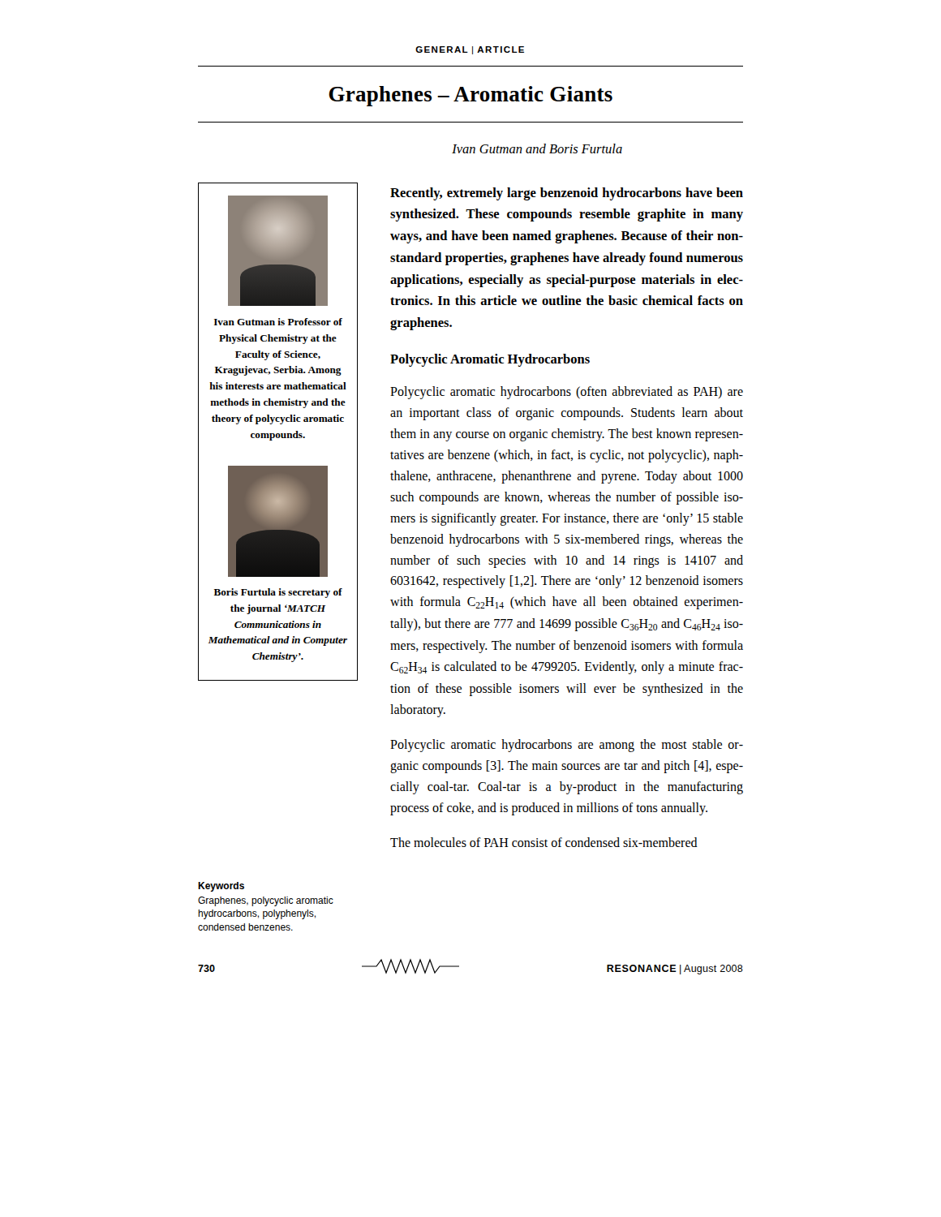GENERAL|ARTICLE
Graphenes – Aromatic Giants
Ivan Gutman and Boris Furtula
Ivan Gutman is Professor of Physical Chemistry at the Faculty of Science, Kragujevac, Serbia. Among his interests are mathematical methods in chemistry and the theory of polycyclic aromatic compounds.
Boris Furtula is secretary of the journal ‘MATCH Communications in Mathematical and in Computer Chemistry’.
Keywords
Graphenes, polycyclic aromatic hydrocarbons, polyphenyls, condensed benzenes.
Recently, extremely large benzenoid hydrocarbons have been synthesized. These compounds resemble graphite in many ways, and have been named graphenes. Because of their non-standard properties, graphenes have already found numerous applications, especially as special-purpose materials in electronics. In this article we outline the basic chemical facts on graphenes.
Polycyclic Aromatic Hydrocarbons
Polycyclic aromatic hydrocarbons (often abbreviated as PAH) are an important class of organic compounds. Students learn about them in any course on organic chemistry. The best known representatives are benzene (which, in fact, is cyclic, not polycyclic), naphthalene, anthracene, phenanthrene and pyrene. Today about 1000 such compounds are known, whereas the number of possible isomers is significantly greater. For instance, there are ‘only’ 15 stable benzenoid hydrocarbons with 5 six-membered rings, whereas the number of such species with 10 and 14 rings is 14107 and 6031642, respectively [1,2]. There are ‘only’ 12 benzenoid isomers with formula C22H14 (which have all been obtained experimentally), but there are 777 and 14699 possible C36H20 and C46H24 isomers, respectively. The number of benzenoid isomers with formula C62H34 is calculated to be 4799205. Evidently, only a minute fraction of these possible isomers will ever be synthesized in the laboratory.
Polycyclic aromatic hydrocarbons are among the most stable organic compounds [3]. The main sources are tar and pitch [4], especially coal-tar. Coal-tar is a by-product in the manufacturing process of coke, and is produced in millions of tons annually.
The molecules of PAH consist of condensed six-membered
730
RESONANCE|August 2008